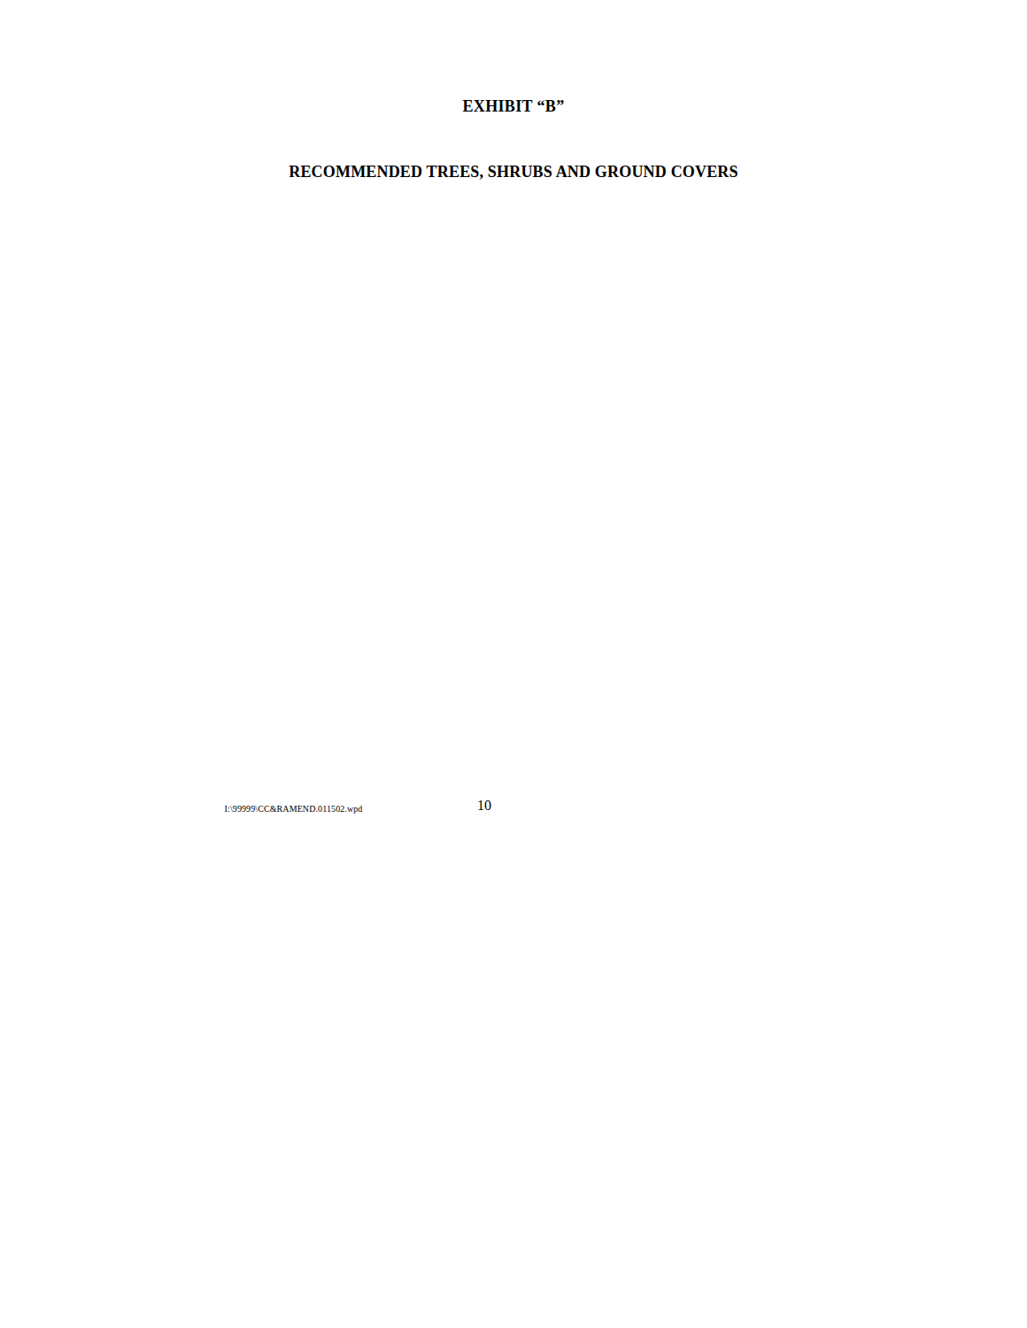EXHIBIT “B”
RECOMMENDED TREES, SHRUBS AND GROUND COVERS
I:\99999\CC&RAMEND.011502.wpd 10